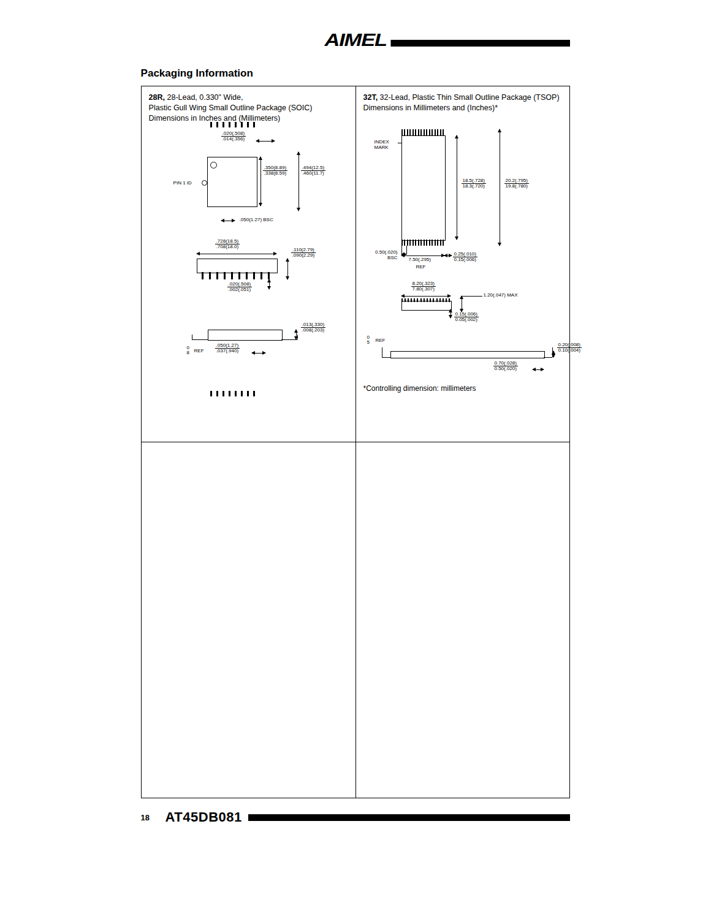AIMEL
Packaging Information
| 28R, 28-Lead, 0.330" Wide, Plastic Gull Wing Small Outline Package (SOIC) Dimensions in Inches and (Millimeters) .020(.508) .014(.356) PIN 1 ID .350(8.89) .338(8.59) .494(12.5) .460(11.7) .050(1.27) BSC .728(18.5) .708(18.0) .110(2.79) .090(2.29) .020(.508) .002(.051) .013(.330) .008(.203) 0 8 REF .050(1.27) .037(.940) | 32T, 32-Lead, Plastic Thin Small Outline Package (TSOP) Dimensions in Millimeters and (Inches)* INDEX MARK 18.5(.728) 18.3(.720) 20.2(.795) 19.8(.780) 0.50(.020) BSC 7.50(.295) REF 0.25(.010) 0.15(.006) 8.20(.323) 7.80(.307) 1.20(.047) MAX 0.15(.006) 0.05(.002) 0 5 REF 0.20(.008) 0.10(.004) 0.70(.028) 0.50(.020) *Controlling dimension: millimeters |
18
AT45DB081